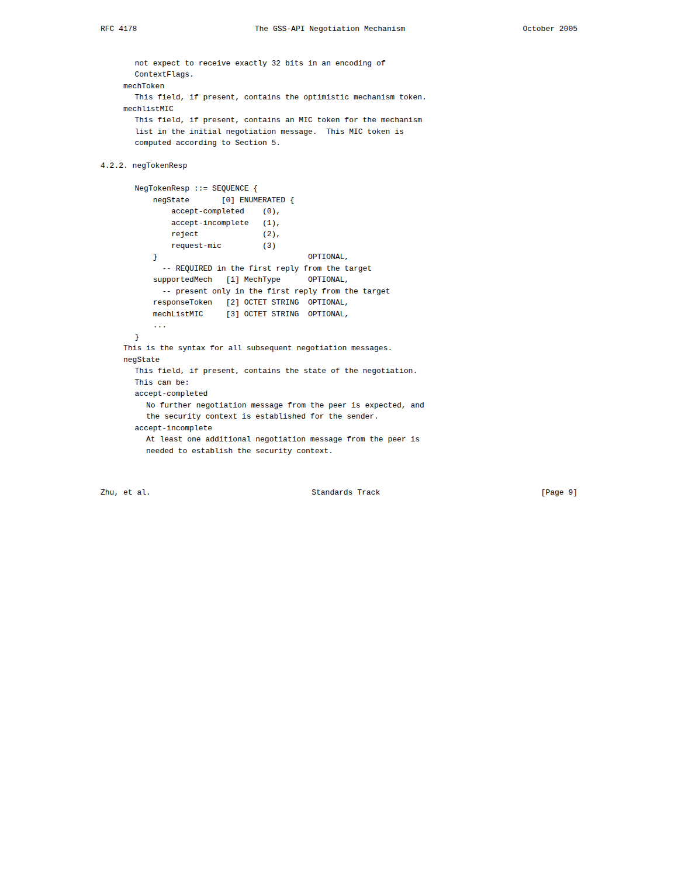RFC 4178 The GSS-API Negotiation Mechanism October 2005
not expect to receive exactly 32 bits in an encoding of
ContextFlags.
mechToken
This field, if present, contains the optimistic mechanism token.
mechlistMIC
This field, if present, contains an MIC token for the mechanism
list in the initial negotiation message.  This MIC token is
computed according to Section 5.
4.2.2. negTokenResp
NegTokenResp ::= SEQUENCE {
    negState       [0] ENUMERATED {
        accept-completed    (0),
        accept-incomplete   (1),
        reject              (2),
        request-mic         (3)
    }                                 OPTIONAL,
      -- REQUIRED in the first reply from the target
    supportedMech   [1] MechType      OPTIONAL,
      -- present only in the first reply from the target
    responseToken   [2] OCTET STRING  OPTIONAL,
    mechListMIC     [3] OCTET STRING  OPTIONAL,
    ...
}
This is the syntax for all subsequent negotiation messages.
negState
This field, if present, contains the state of the negotiation.
This can be:
accept-completed
No further negotiation message from the peer is expected, and
the security context is established for the sender.
accept-incomplete
At least one additional negotiation message from the peer is
needed to establish the security context.
Zhu, et al. Standards Track [Page 9]